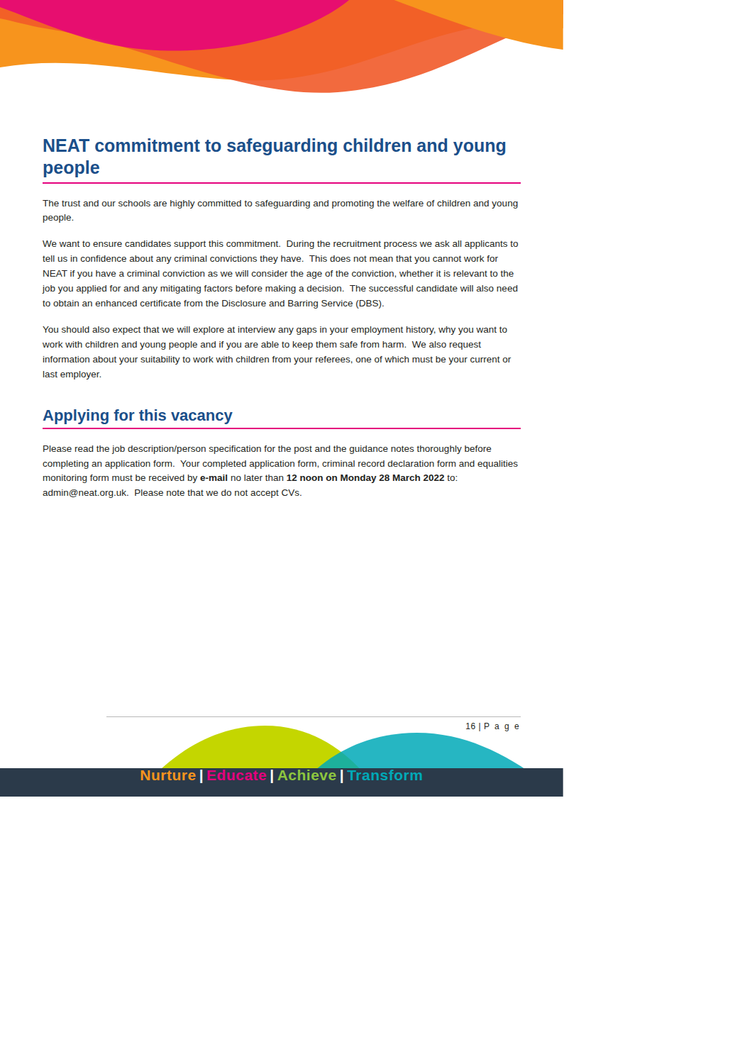NEAT commitment to safeguarding children and young people
The trust and our schools are highly committed to safeguarding and promoting the welfare of children and young people.
We want to ensure candidates support this commitment. During the recruitment process we ask all applicants to tell us in confidence about any criminal convictions they have. This does not mean that you cannot work for NEAT if you have a criminal conviction as we will consider the age of the conviction, whether it is relevant to the job you applied for and any mitigating factors before making a decision. The successful candidate will also need to obtain an enhanced certificate from the Disclosure and Barring Service (DBS).
You should also expect that we will explore at interview any gaps in your employment history, why you want to work with children and young people and if you are able to keep them safe from harm. We also request information about your suitability to work with children from your referees, one of which must be your current or last employer.
Applying for this vacancy
Please read the job description/person specification for the post and the guidance notes thoroughly before completing an application form. Your completed application form, criminal record declaration form and equalities monitoring form must be received by e-mail no later than 12 noon on Monday 28 March 2022 to: admin@neat.org.uk. Please note that we do not accept CVs.
16 | P a g e
Nurture|Educate|Achieve|Transform